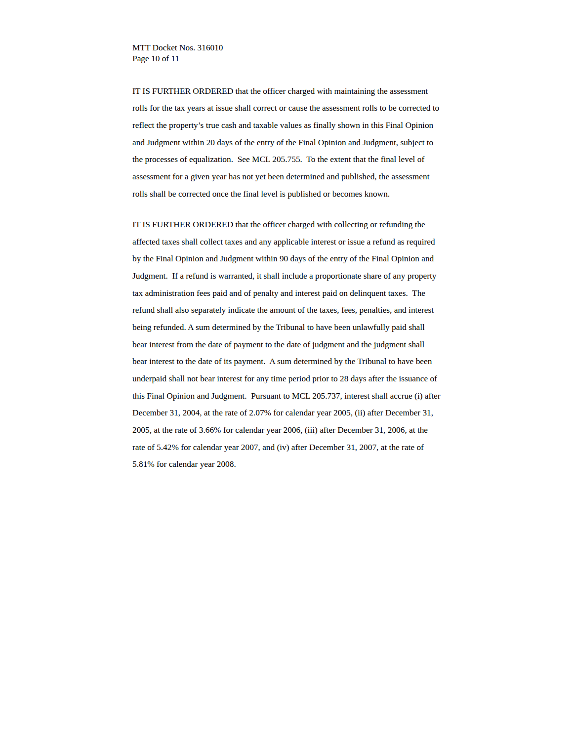MTT Docket Nos. 316010 Page 10 of 11
IT IS FURTHER ORDERED that the officer charged with maintaining the assessment rolls for the tax years at issue shall correct or cause the assessment rolls to be corrected to reflect the property’s true cash and taxable values as finally shown in this Final Opinion and Judgment within 20 days of the entry of the Final Opinion and Judgment, subject to the processes of equalization. See MCL 205.755. To the extent that the final level of assessment for a given year has not yet been determined and published, the assessment rolls shall be corrected once the final level is published or becomes known.
IT IS FURTHER ORDERED that the officer charged with collecting or refunding the affected taxes shall collect taxes and any applicable interest or issue a refund as required by the Final Opinion and Judgment within 90 days of the entry of the Final Opinion and Judgment. If a refund is warranted, it shall include a proportionate share of any property tax administration fees paid and of penalty and interest paid on delinquent taxes. The refund shall also separately indicate the amount of the taxes, fees, penalties, and interest being refunded. A sum determined by the Tribunal to have been unlawfully paid shall bear interest from the date of payment to the date of judgment and the judgment shall bear interest to the date of its payment. A sum determined by the Tribunal to have been underpaid shall not bear interest for any time period prior to 28 days after the issuance of this Final Opinion and Judgment. Pursuant to MCL 205.737, interest shall accrue (i) after December 31, 2004, at the rate of 2.07% for calendar year 2005, (ii) after December 31, 2005, at the rate of 3.66% for calendar year 2006, (iii) after December 31, 2006, at the rate of 5.42% for calendar year 2007, and (iv) after December 31, 2007, at the rate of 5.81% for calendar year 2008.